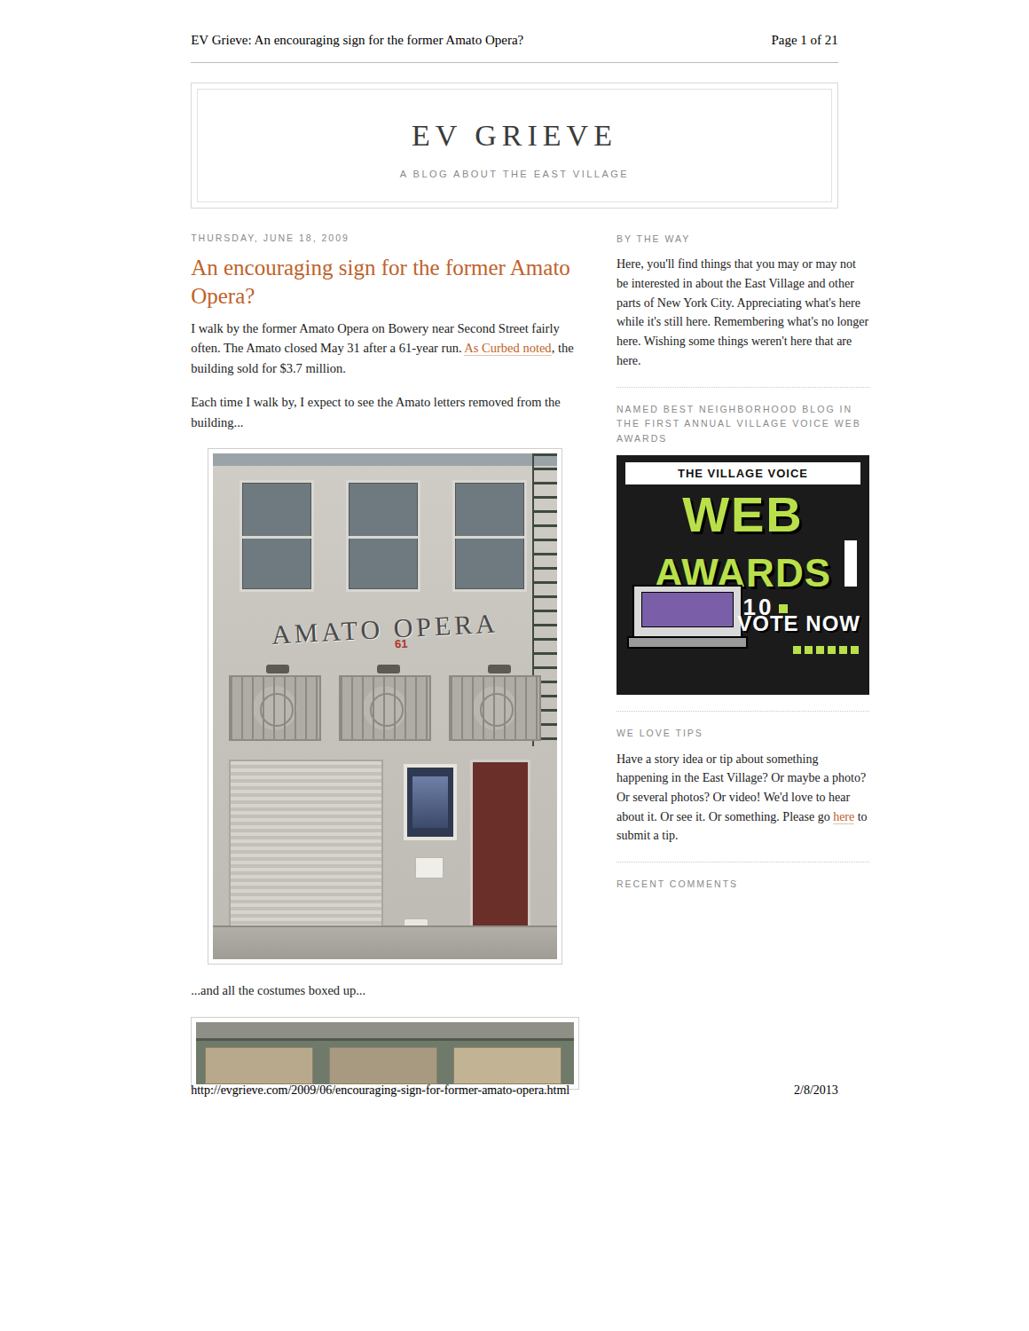EV Grieve: An encouraging sign for the former Amato Opera?
Page 1 of 21
EV GRIEVE
A blog about the East Village
Thursday, June 18, 2009
An encouraging sign for the former Amato Opera?
I walk by the former Amato Opera on Bowery near Second Street fairly often. The Amato closed May 31 after a 61-year run. As Curbed noted, the building sold for $3.7 million.
Each time I walk by, I expect to see the Amato letters removed from the building...
AMATO OPERA
61
...and all the costumes boxed up...
By the way
Here, you'll find things that you may or may not be interested in about the East Village and other parts of New York City. Appreciating what's here while it's still here. Remembering what's no longer here. Wishing some things weren't here that are here.
Named best neighborhood blog in the first annual Village Voice Web Awards
THE VILLAGE VOICE
WEB
AWARDS
2010
VOTE NOW
We love tips
Have a story idea or tip about something happening in the East Village? Or maybe a photo? Or several photos? Or video! We'd love to hear about it. Or see it. Or something. Please go here to submit a tip.
Recent comments
http://evgrieve.com/2009/06/encouraging-sign-for-former-amato-opera.html
2/8/2013